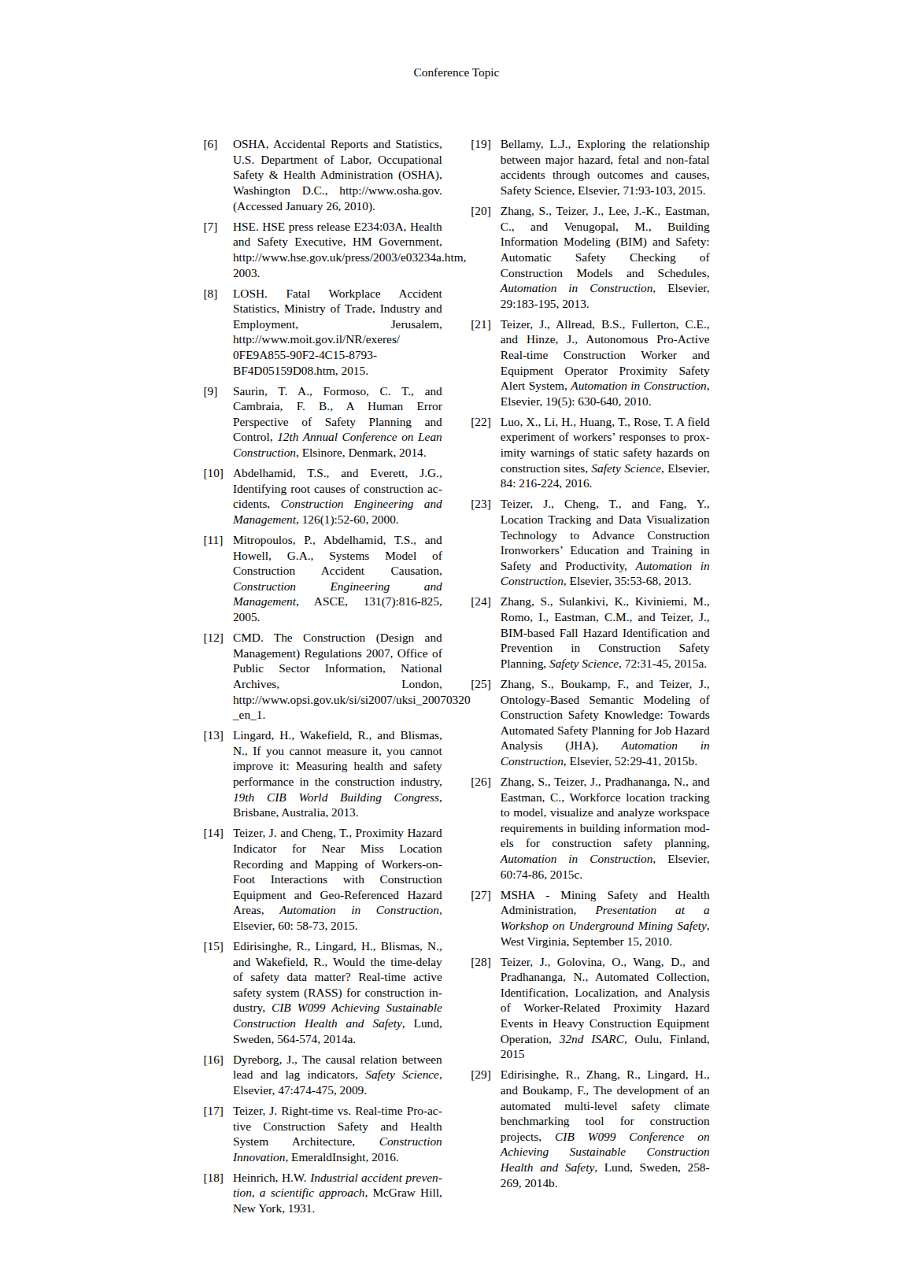Conference Topic
[6] OSHA, Accidental Reports and Statistics, U.S. Department of Labor, Occupational Safety & Health Administration (OSHA), Washington D.C., http://www.osha.gov. (Accessed January 26, 2010).
[7] HSE. HSE press release E234:03A, Health and Safety Executive, HM Government, http://www.hse.gov.uk/press/2003/e03234a.htm, 2003.
[8] LOSH. Fatal Workplace Accident Statistics, Ministry of Trade, Industry and Employment, Jerusalem, http://www.moit.gov.il/NR/exeres/ 0FE9A855-90F2-4C15-8793-BF4D05159D08.htm, 2015.
[9] Saurin, T. A., Formoso, C. T., and Cambraia, F. B., A Human Error Perspective of Safety Planning and Control, 12th Annual Conference on Lean Construction, Elsinore, Denmark, 2014.
[10] Abdelhamid, T.S., and Everett, J.G., Identifying root causes of construction accidents, Construction Engineering and Management, 126(1):52-60, 2000.
[11] Mitropoulos, P., Abdelhamid, T.S., and Howell, G.A., Systems Model of Construction Accident Causation, Construction Engineering and Management, ASCE, 131(7):816-825, 2005.
[12] CMD. The Construction (Design and Management) Regulations 2007, Office of Public Sector Information, National Archives, London, http://www.opsi.gov.uk/si/si2007/uksi_20070320 _en_1.
[13] Lingard, H., Wakefield, R., and Blismas, N., If you cannot measure it, you cannot improve it: Measuring health and safety performance in the construction industry, 19th CIB World Building Congress, Brisbane, Australia, 2013.
[14] Teizer, J. and Cheng, T., Proximity Hazard Indicator for Near Miss Location Recording and Mapping of Workers-on-Foot Interactions with Construction Equipment and Geo-Referenced Hazard Areas, Automation in Construction, Elsevier, 60: 58-73, 2015.
[15] Edirisinghe, R., Lingard, H., Blismas, N., and Wakefield, R., Would the time-delay of safety data matter? Real-time active safety system (RASS) for construction industry, CIB W099 Achieving Sustainable Construction Health and Safety, Lund, Sweden, 564-574, 2014a.
[16] Dyreborg, J., The causal relation between lead and lag indicators, Safety Science, Elsevier, 47:474-475, 2009.
[17] Teizer, J. Right-time vs. Real-time Pro-active Construction Safety and Health System Architecture, Construction Innovation, EmeraldInsight, 2016.
[18] Heinrich, H.W. Industrial accident prevention, a scientific approach, McGraw Hill, New York, 1931.
[19] Bellamy, L.J., Exploring the relationship between major hazard, fetal and non-fatal accidents through outcomes and causes, Safety Science, Elsevier, 71:93-103, 2015.
[20] Zhang, S., Teizer, J., Lee, J.-K., Eastman, C., and Venugopal, M., Building Information Modeling (BIM) and Safety: Automatic Safety Checking of Construction Models and Schedules, Automation in Construction, Elsevier, 29:183-195, 2013.
[21] Teizer, J., Allread, B.S., Fullerton, C.E., and Hinze, J., Autonomous Pro-Active Real-time Construction Worker and Equipment Operator Proximity Safety Alert System, Automation in Construction, Elsevier, 19(5): 630-640, 2010.
[22] Luo, X., Li, H., Huang, T., Rose, T. A field experiment of workers’ responses to proximity warnings of static safety hazards on construction sites, Safety Science, Elsevier, 84: 216-224, 2016.
[23] Teizer, J., Cheng, T., and Fang, Y., Location Tracking and Data Visualization Technology to Advance Construction Ironworkers’ Education and Training in Safety and Productivity, Automation in Construction, Elsevier, 35:53-68, 2013.
[24] Zhang, S., Sulankivi, K., Kiviniemi, M., Romo, I., Eastman, C.M., and Teizer, J., BIM-based Fall Hazard Identification and Prevention in Construction Safety Planning, Safety Science, 72:31-45, 2015a.
[25] Zhang, S., Boukamp, F., and Teizer, J., Ontology-Based Semantic Modeling of Construction Safety Knowledge: Towards Automated Safety Planning for Job Hazard Analysis (JHA), Automation in Construction, Elsevier, 52:29-41, 2015b.
[26] Zhang, S., Teizer, J., Pradhananga, N., and Eastman, C., Workforce location tracking to model, visualize and analyze workspace requirements in building information models for construction safety planning, Automation in Construction, Elsevier, 60:74-86, 2015c.
[27] MSHA - Mining Safety and Health Administration, Presentation at a Workshop on Underground Mining Safety, West Virginia, September 15, 2010.
[28] Teizer, J., Golovina, O., Wang, D., and Pradhananga, N., Automated Collection, Identification, Localization, and Analysis of Worker-Related Proximity Hazard Events in Heavy Construction Equipment Operation, 32nd ISARC, Oulu, Finland, 2015
[29] Edirisinghe, R., Zhang, R., Lingard, H., and Boukamp, F., The development of an automated multi-level safety climate benchmarking tool for construction projects, CIB W099 Conference on Achieving Sustainable Construction Health and Safety, Lund, Sweden, 258-269, 2014b.